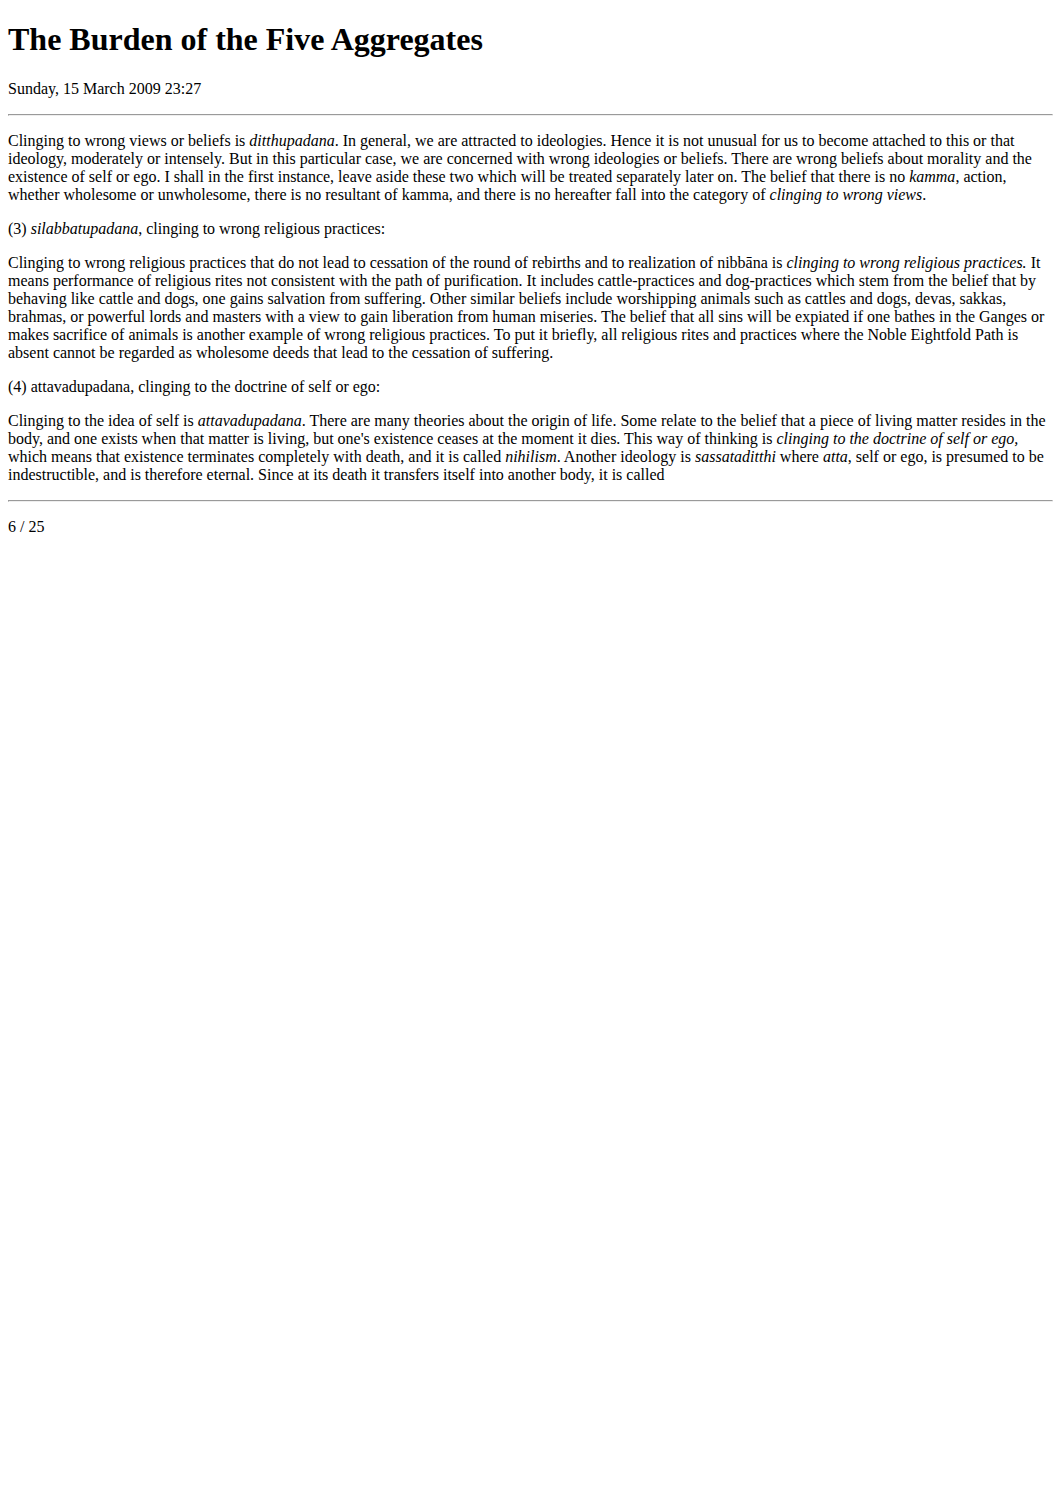The Burden of the Five Aggregates
Sunday, 15 March 2009 23:27
Clinging to wrong views or beliefs is ditthupadana. In general, we are attracted to ideologies. Hence it is not unusual for us to become attached to this or that ideology, moderately or intensely. But in this particular case, we are concerned with wrong ideologies or beliefs. There are wrong beliefs about morality and the existence of self or ego. I shall in the first instance, leave aside these two which will be treated separately later on. The belief that there is no kamma, action, whether wholesome or unwholesome, there is no resultant of kamma, and there is no hereafter fall into the category of clinging to wrong views.
(3) silabbatupadana, clinging to wrong religious practices:
Clinging to wrong religious practices that do not lead to cessation of the round of rebirths and to realization of nibbāna is clinging to wrong religious practices. It means performance of religious rites not consistent with the path of purification. It includes cattle-practices and dog-practices which stem from the belief that by behaving like cattle and dogs, one gains salvation from suffering. Other similar beliefs include worshipping animals such as cattles and dogs, devas, sakkas, brahmas, or powerful lords and masters with a view to gain liberation from human miseries. The belief that all sins will be expiated if one bathes in the Ganges or makes sacrifice of animals is another example of wrong religious practices. To put it briefly, all religious rites and practices where the Noble Eightfold Path is absent cannot be regarded as wholesome deeds that lead to the cessation of suffering.
(4) attavadupadana, clinging to the doctrine of self or ego:
Clinging to the idea of self is attavadupadana. There are many theories about the origin of life. Some relate to the belief that a piece of living matter resides in the body, and one exists when that matter is living, but one's existence ceases at the moment it dies. This way of thinking is clinging to the doctrine of self or ego, which means that existence terminates completely with death, and it is called nihilism. Another ideology is sassataditthi where atta, self or ego, is presumed to be indestructible, and is therefore eternal. Since at its death it transfers itself into another body, it is called
6 / 25